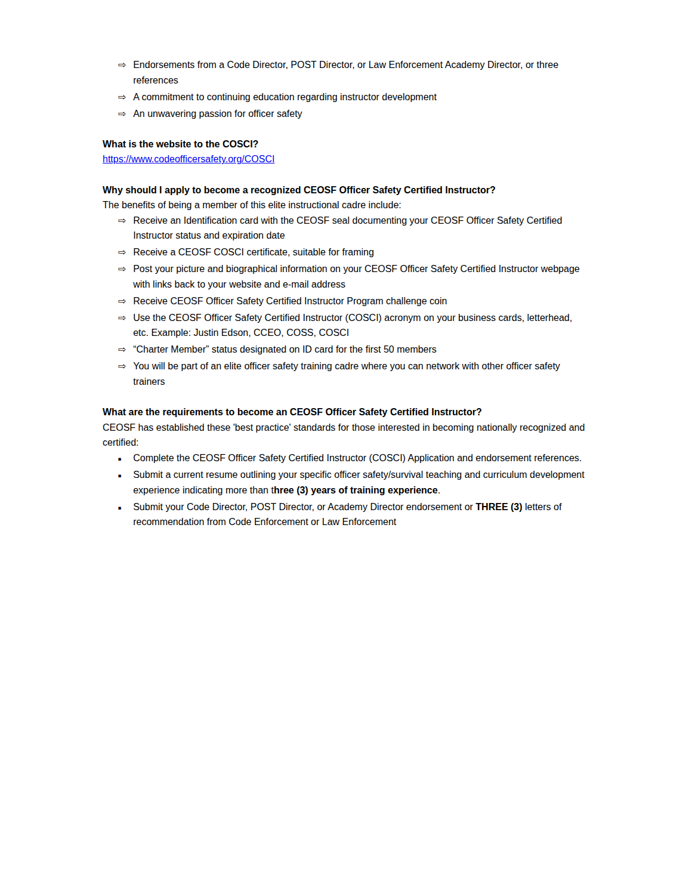Endorsements from a Code Director, POST Director, or Law Enforcement Academy Director, or three references
A commitment to continuing education regarding instructor development
An unwavering passion for officer safety
What is the website to the COSCI?
https://www.codeofficersafety.org/COSCI
Why should I apply to become a recognized CEOSF Officer Safety Certified Instructor?
The benefits of being a member of this elite instructional cadre include:
Receive an Identification card with the CEOSF seal documenting your CEOSF Officer Safety Certified Instructor status and expiration date
Receive a CEOSF COSCI certificate, suitable for framing
Post your picture and biographical information on your CEOSF Officer Safety Certified Instructor webpage with links back to your website and e-mail address
Receive CEOSF Officer Safety Certified Instructor Program challenge coin
Use the CEOSF Officer Safety Certified Instructor (COSCI) acronym on your business cards, letterhead, etc. Example: Justin Edson, CCEO, COSS, COSCI
“Charter Member” status designated on ID card for the first 50 members
You will be part of an elite officer safety training cadre where you can network with other officer safety trainers
What are the requirements to become an CEOSF Officer Safety Certified Instructor?
CEOSF has established these 'best practice' standards for those interested in becoming nationally recognized and certified:
Complete the CEOSF Officer Safety Certified Instructor (COSCI) Application and endorsement references.
Submit a current resume outlining your specific officer safety/survival teaching and curriculum development experience indicating more than three (3) years of training experience.
Submit your Code Director, POST Director, or Academy Director endorsement or THREE (3) letters of recommendation from Code Enforcement or Law Enforcement